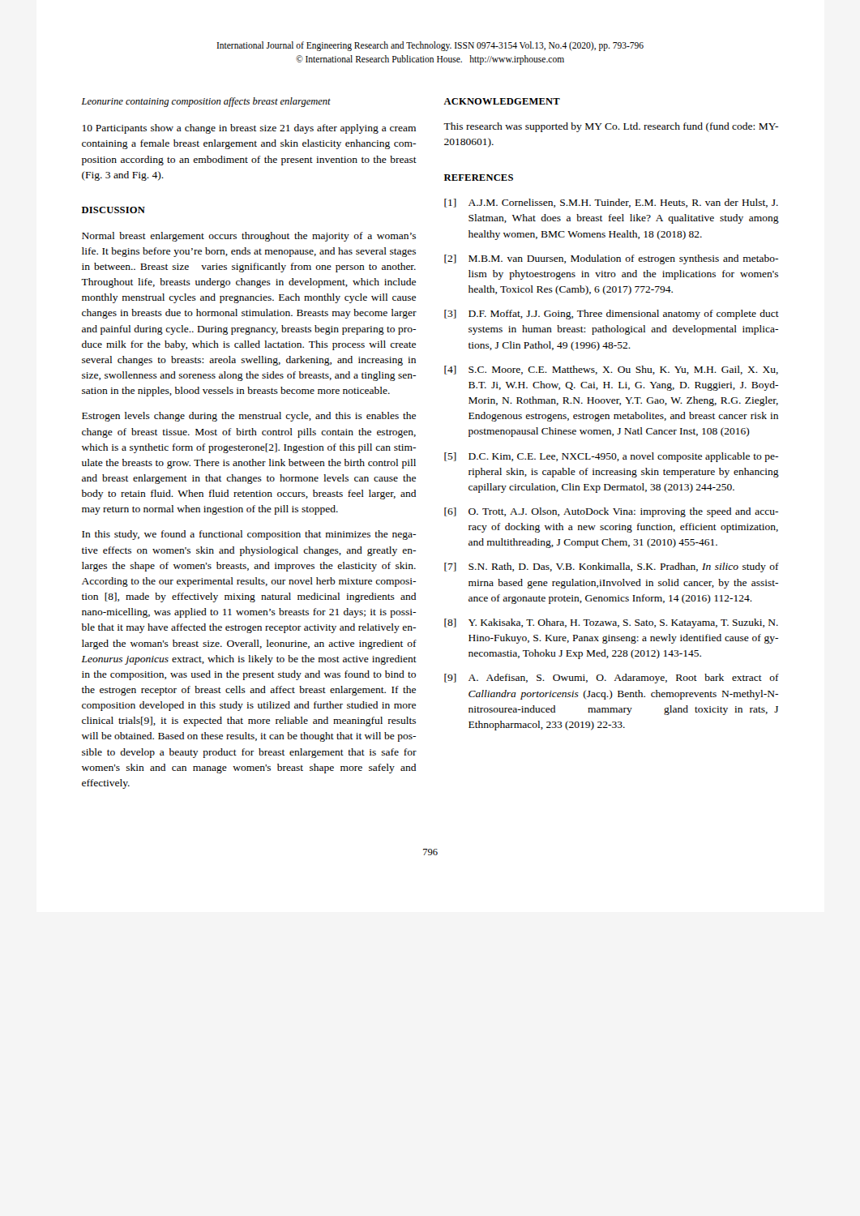International Journal of Engineering Research and Technology. ISSN 0974-3154 Vol.13, No.4 (2020), pp. 793-796
© International Research Publication House. http://www.irphouse.com
Leonurine containing composition affects breast enlargement
10 Participants show a change in breast size 21 days after applying a cream containing a female breast enlargement and skin elasticity enhancing composition according to an embodiment of the present invention to the breast (Fig. 3 and Fig. 4).
Discussion
Normal breast enlargement occurs throughout the majority of a woman’s life. It begins before you’re born, ends at menopause, and has several stages in between.. Breast size varies significantly from one person to another. Throughout life, breasts undergo changes in development, which include monthly menstrual cycles and pregnancies. Each monthly cycle will cause changes in breasts due to hormonal stimulation. Breasts may become larger and painful during cycle.. During pregnancy, breasts begin preparing to produce milk for the baby, which is called lactation. This process will create several changes to breasts: areola swelling, darkening, and increasing in size, swollenness and soreness along the sides of breasts, and a tingling sensation in the nipples, blood vessels in breasts become more noticeable.
Estrogen levels change during the menstrual cycle, and this is enables the change of breast tissue. Most of birth control pills contain the estrogen, which is a synthetic form of progesterone[2]. Ingestion of this pill can stimulate the breasts to grow. There is another link between the birth control pill and breast enlargement in that changes to hormone levels can cause the body to retain fluid. When fluid retention occurs, breasts feel larger, and may return to normal when ingestion of the pill is stopped.
In this study, we found a functional composition that minimizes the negative effects on women's skin and physiological changes, and greatly enlarges the shape of women's breasts, and improves the elasticity of skin. According to the our experimental results, our novel herb mixture composition [8], made by effectively mixing natural medicinal ingredients and nano-micelling, was applied to 11 women’s breasts for 21 days; it is possible that it may have affected the estrogen receptor activity and relatively enlarged the woman's breast size. Overall, leonurine, an active ingredient of Leonurus japonicus extract, which is likely to be the most active ingredient in the composition, was used in the present study and was found to bind to the estrogen receptor of breast cells and affect breast enlargement. If the composition developed in this study is utilized and further studied in more clinical trials[9], it is expected that more reliable and meaningful results will be obtained. Based on these results, it can be thought that it will be possible to develop a beauty product for breast enlargement that is safe for women's skin and can manage women's breast shape more safely and effectively.
Acknowledgement
This research was supported by MY Co. Ltd. research fund (fund code: MY-20180601).
References
A.J.M. Cornelissen, S.M.H. Tuinder, E.M. Heuts, R. van der Hulst, J. Slatman, What does a breast feel like? A qualitative study among healthy women, BMC Womens Health, 18 (2018) 82.
M.B.M. van Duursen, Modulation of estrogen synthesis and metabolism by phytoestrogens in vitro and the implications for women's health, Toxicol Res (Camb), 6 (2017) 772-794.
D.F. Moffat, J.J. Going, Three dimensional anatomy of complete duct systems in human breast: pathological and developmental implications, J Clin Pathol, 49 (1996) 48-52.
S.C. Moore, C.E. Matthews, X. Ou Shu, K. Yu, M.H. Gail, X. Xu, B.T. Ji, W.H. Chow, Q. Cai, H. Li, G. Yang, D. Ruggieri, J. Boyd-Morin, N. Rothman, R.N. Hoover, Y.T. Gao, W. Zheng, R.G. Ziegler, Endogenous estrogens, estrogen metabolites, and breast cancer risk in postmenopausal Chinese women, J Natl Cancer Inst, 108 (2016)
D.C. Kim, C.E. Lee, NXCL-4950, a novel composite applicable to peripheral skin, is capable of increasing skin temperature by enhancing capillary circulation, Clin Exp Dermatol, 38 (2013) 244-250.
O. Trott, A.J. Olson, AutoDock Vina: improving the speed and accuracy of docking with a new scoring function, efficient optimization, and multithreading, J Comput Chem, 31 (2010) 455-461.
S.N. Rath, D. Das, V.B. Konkimalla, S.K. Pradhan, In silico study of mirna based gene regulation,iInvolved in solid cancer, by the assistance of argonaute protein, Genomics Inform, 14 (2016) 112-124.
Y. Kakisaka, T. Ohara, H. Tozawa, S. Sato, S. Katayama, T. Suzuki, N. Hino-Fukuyo, S. Kure, Panax ginseng: a newly identified cause of gynecomastia, Tohoku J Exp Med, 228 (2012) 143-145.
A. Adefisan, S. Owumi, O. Adaramoye, Root bark extract of Calliandra portoricensis (Jacq.) Benth. chemoprevents N-methyl-N-nitrosourea-induced mammary gland toxicity in rats, J Ethnopharmacol, 233 (2019) 22-33.
796